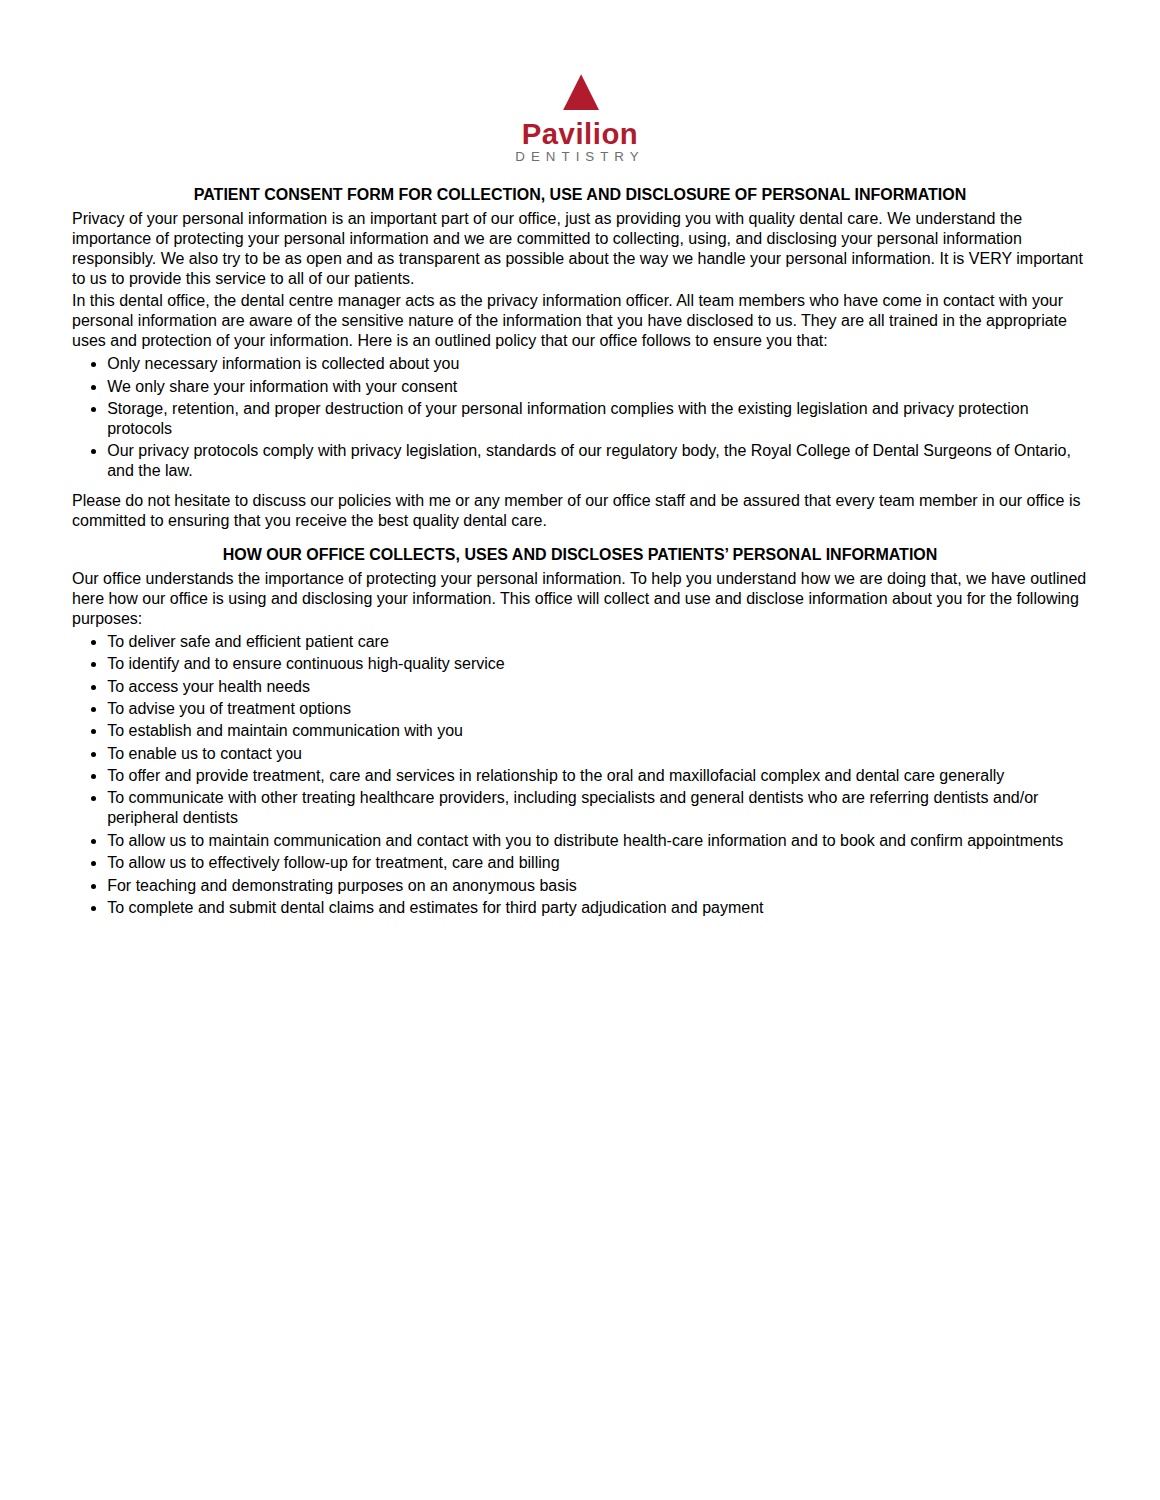▲ Pavilion DENTISTRY
Patient Consent Form for Collection, Use and Disclosure of Personal Information
Privacy of your personal information is an important part of our office, just as providing you with quality dental care. We understand the importance of protecting your personal information and we are committed to collecting, using, and disclosing your personal information responsibly. We also try to be as open and as transparent as possible about the way we handle your personal information. It is VERY important to us to provide this service to all of our patients.
In this dental office, the dental centre manager acts as the privacy information officer. All team members who have come in contact with your personal information are aware of the sensitive nature of the information that you have disclosed to us. They are all trained in the appropriate uses and protection of your information. Here is an outlined policy that our office follows to ensure you that:
Only necessary information is collected about you
We only share your information with your consent
Storage, retention, and proper destruction of your personal information complies with the existing legislation and privacy protection protocols
Our privacy protocols comply with privacy legislation, standards of our regulatory body, the Royal College of Dental Surgeons of Ontario, and the law.
Please do not hesitate to discuss our policies with me or any member of our office staff and be assured that every team member in our office is committed to ensuring that you receive the best quality dental care.
How Our Office Collects, Uses and Discloses Patients’ Personal Information
Our office understands the importance of protecting your personal information. To help you understand how we are doing that, we have outlined here how our office is using and disclosing your information. This office will collect and use and disclose information about you for the following purposes:
To deliver safe and efficient patient care
To identify and to ensure continuous high-quality service
To access your health needs
To advise you of treatment options
To establish and maintain communication with you
To enable us to contact you
To offer and provide treatment, care and services in relationship to the oral and maxillofacial complex and dental care generally
To communicate with other treating healthcare providers, including specialists and general dentists who are referring dentists and/or peripheral dentists
To allow us to maintain communication and contact with you to distribute health-care information and to book and confirm appointments
To allow us to effectively follow-up for treatment, care and billing
For teaching and demonstrating purposes on an anonymous basis
To complete and submit dental claims and estimates for third party adjudication and payment